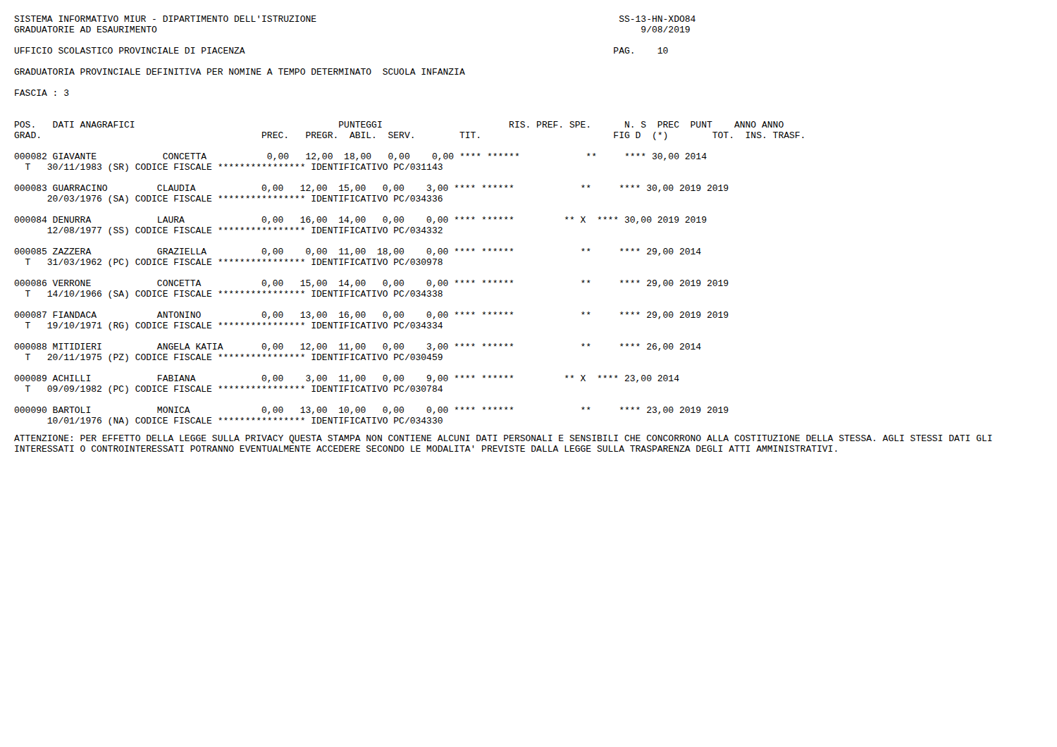SISTEMA INFORMATIVO MIUR - DIPARTIMENTO DELL'ISTRUZIONE                                                       SS-13-HN-XDO84
GRADUATORIE AD ESAURIMENTO                                                                                        9/08/2019

UFFICIO SCOLASTICO PROVINCIALE DI PIACENZA                                                                   PAG.    10

GRADUATORIA PROVINCIALE DEFINITIVA PER NOMINE A TEMPO DETERMINATO  SCUOLA INFANZIA

FASCIA : 3


POS.   DATI ANAGRAFICI                                     PUNTEGGI                       RIS. PREF. SPE.      N. S  PREC  PUNT    ANNO ANNO
GRAD.                                        PREC.   PREGR.  ABIL.  SERV.        TIT.                        FIG D  (*)        TOT.  INS. TRASF.

000082 GIAVANTE            CONCETTA           0,00   12,00  18,00   0,00    0,00 **** ******            **     **** 30,00 2014
  T   30/11/1983 (SR) CODICE FISCALE **************** IDENTIFICATIVO PC/031143

000083 GUARRACINO         CLAUDIA            0,00   12,00  15,00   0,00    3,00 **** ******            **     **** 30,00 2019 2019
      20/03/1976 (SA) CODICE FISCALE **************** IDENTIFICATIVO PC/034336

000084 DENURRA            LAURA              0,00   16,00  14,00   0,00    0,00 **** ******         ** X  **** 30,00 2019 2019
      12/08/1977 (SS) CODICE FISCALE **************** IDENTIFICATIVO PC/034332

000085 ZAZZERA            GRAZIELLA          0,00    0,00  11,00  18,00    0,00 **** ******            **     **** 29,00 2014
  T   31/03/1962 (PC) CODICE FISCALE **************** IDENTIFICATIVO PC/030978

000086 VERRONE            CONCETTA           0,00   15,00  14,00   0,00    0,00 **** ******            **     **** 29,00 2019 2019
  T   14/10/1966 (SA) CODICE FISCALE **************** IDENTIFICATIVO PC/034338

000087 FIANDACA           ANTONINO           0,00   13,00  16,00   0,00    0,00 **** ******            **     **** 29,00 2019 2019
  T   19/10/1971 (RG) CODICE FISCALE **************** IDENTIFICATIVO PC/034334

000088 MITIDIERI          ANGELA KATIA       0,00   12,00  11,00   0,00    3,00 **** ******            **     **** 26,00 2014
  T   20/11/1975 (PZ) CODICE FISCALE **************** IDENTIFICATIVO PC/030459

000089 ACHILLI            FABIANA            0,00    3,00  11,00   0,00    9,00 **** ******         ** X  **** 23,00 2014
  T   09/09/1982 (PC) CODICE FISCALE **************** IDENTIFICATIVO PC/030784

000090 BARTOLI            MONICA             0,00   13,00  10,00   0,00    0,00 **** ******            **     **** 23,00 2019 2019
      10/01/1976 (NA) CODICE FISCALE **************** IDENTIFICATIVO PC/034330
ATTENZIONE: PER EFFETTO DELLA LEGGE SULLA PRIVACY QUESTA STAMPA NON CONTIENE ALCUNI DATI PERSONALI E SENSIBILI CHE CONCORRONO ALLA COSTITUZIONE DELLA STESSA. AGLI STESSI DATI GLI INTERESSATI O CONTROINTERESSATI POTRANNO EVENTUALMENTE ACCEDERE SECONDO LE MODALITA' PREVISTE DALLA LEGGE SULLA TRASPARENZA DEGLI ATTI AMMINISTRATIVI.